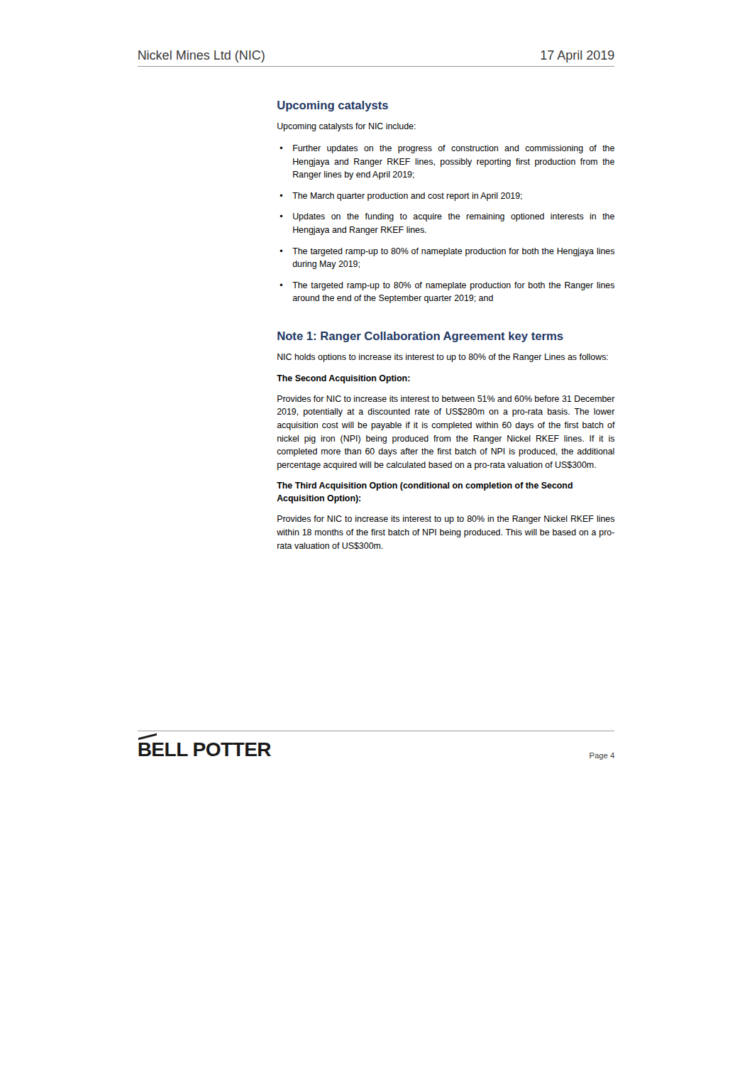Nickel Mines Ltd (NIC)
17 April 2019
Upcoming catalysts
Upcoming catalysts for NIC include:
Further updates on the progress of construction and commissioning of the Hengjaya and Ranger RKEF lines, possibly reporting first production from the Ranger lines by end April 2019;
The March quarter production and cost report in April 2019;
Updates on the funding to acquire the remaining optioned interests in the Hengjaya and Ranger RKEF lines.
The targeted ramp-up to 80% of nameplate production for both the Hengjaya lines during May 2019;
The targeted ramp-up to 80% of nameplate production for both the Ranger lines around the end of the September quarter 2019; and
Note 1: Ranger Collaboration Agreement key terms
NIC holds options to increase its interest to up to 80% of the Ranger Lines as follows:
The Second Acquisition Option:
Provides for NIC to increase its interest to between 51% and 60% before 31 December 2019, potentially at a discounted rate of US$280m on a pro-rata basis. The lower acquisition cost will be payable if it is completed within 60 days of the first batch of nickel pig iron (NPI) being produced from the Ranger Nickel RKEF lines. If it is completed more than 60 days after the first batch of NPI is produced, the additional percentage acquired will be calculated based on a pro-rata valuation of US$300m.
The Third Acquisition Option (conditional on completion of the Second Acquisition Option):
Provides for NIC to increase its interest to up to 80% in the Ranger Nickel RKEF lines within 18 months of the first batch of NPI being produced. This will be based on a pro-rata valuation of US$300m.
BELL POTTER
Page 4